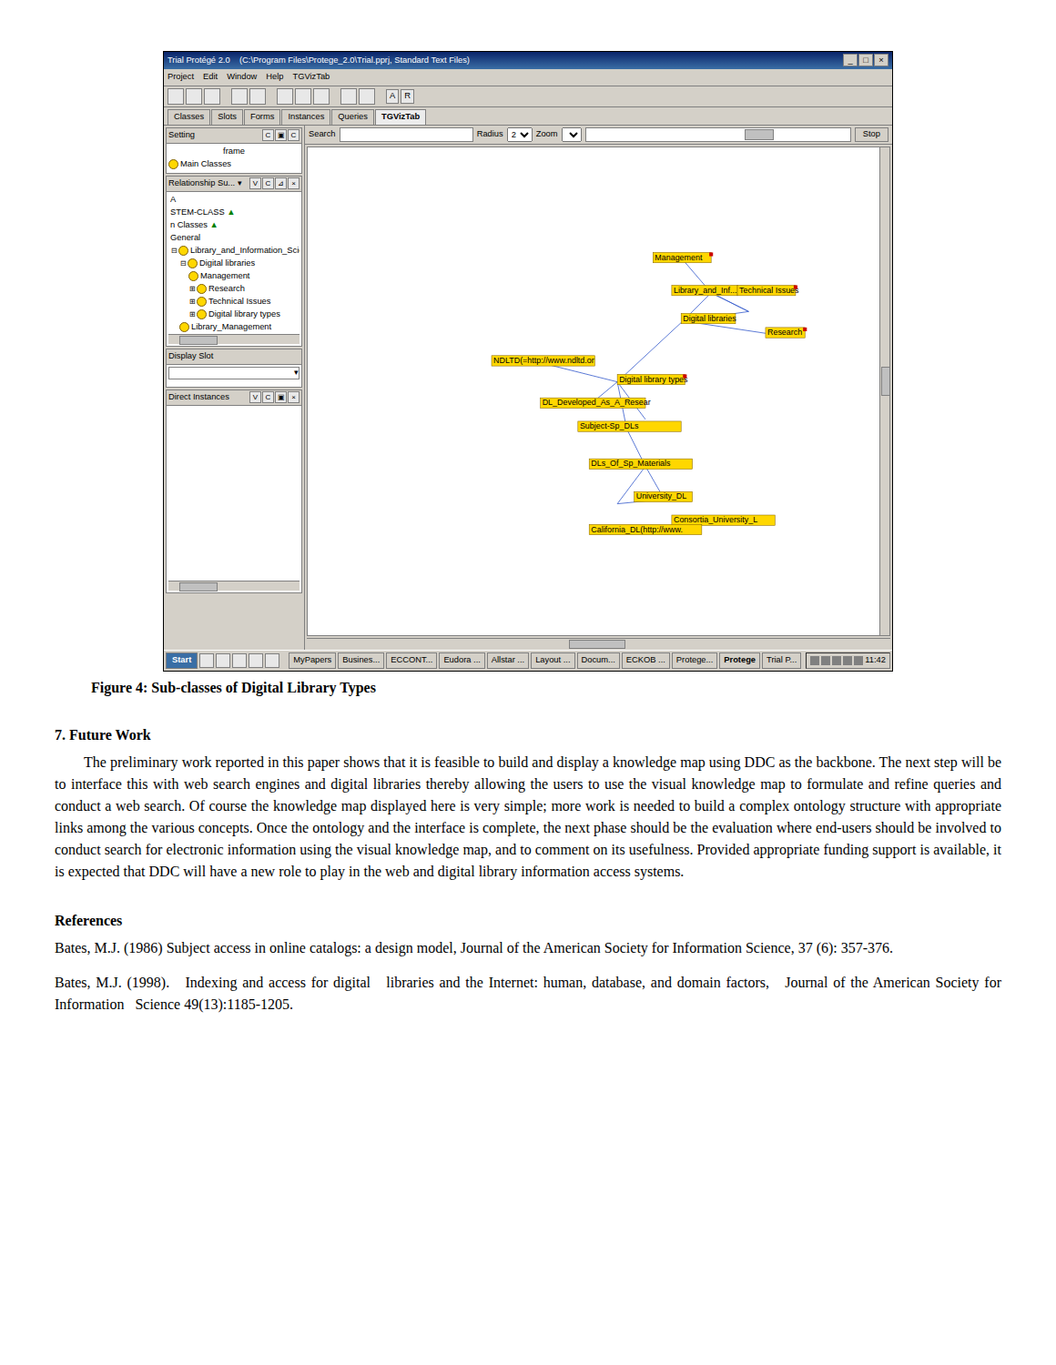Trial Protégé 2.0 (C:\Program Files\Protege_2.0\Trial.pprj, Standard Text Files) _□×
Project Edit Window Help TGVizTab
A R
Classes Slots Forms Instances Queries TGVizTab
Setting C▣C
frame
Main Classes
Relationship Su... ▾ VC⊿×
A
STEM-CLASS ▲
n Classes ▲
General
⊟ Library_and_Information_Science
⊟ Digital libraries
Management
⊞ Research
⊞ Technical Issues
⊞ Digital library types
Library_Management
Display Slot
▾
Direct Instances VC▣×
Search Radius 2 Zoom Stop
Management Library_and_Inf... Technical Issues Digital libraries Research NDLTD(=http://www.ndltd.or DL_Developed_As_A_Resear Digital library types Subject-Sp_DLs DLs_Of_Sp_Materials University_DL Consortia_University_L California_DL(http://www.
Start MyPapers Busines... ECCONT... Eudora ... Allstar ... Layout ... Docum... ECKOB ... Protege... Protege Trial P... 11:42
Figure 4: Sub-classes of Digital Library Types
7. Future Work
The preliminary work reported in this paper shows that it is feasible to build and display a knowledge map using DDC as the backbone. The next step will be to interface this with web search engines and digital libraries thereby allowing the users to use the visual knowledge map to formulate and refine queries and conduct a web search. Of course the knowledge map displayed here is very simple; more work is needed to build a complex ontology structure with appropriate links among the various concepts. Once the ontology and the interface is complete, the next phase should be the evaluation where end-users should be involved to conduct search for electronic information using the visual knowledge map, and to comment on its usefulness. Provided appropriate funding support is available, it is expected that DDC will have a new role to play in the web and digital library information access systems.
References
Bates, M.J. (1986) Subject access in online catalogs: a design model, Journal of the American Society for Information Science, 37 (6): 357-376.
Bates, M.J. (1998). Indexing and access for digital libraries and the Internet: human, database, and domain factors, Journal of the American Society for Information Science 49(13):1185-1205.